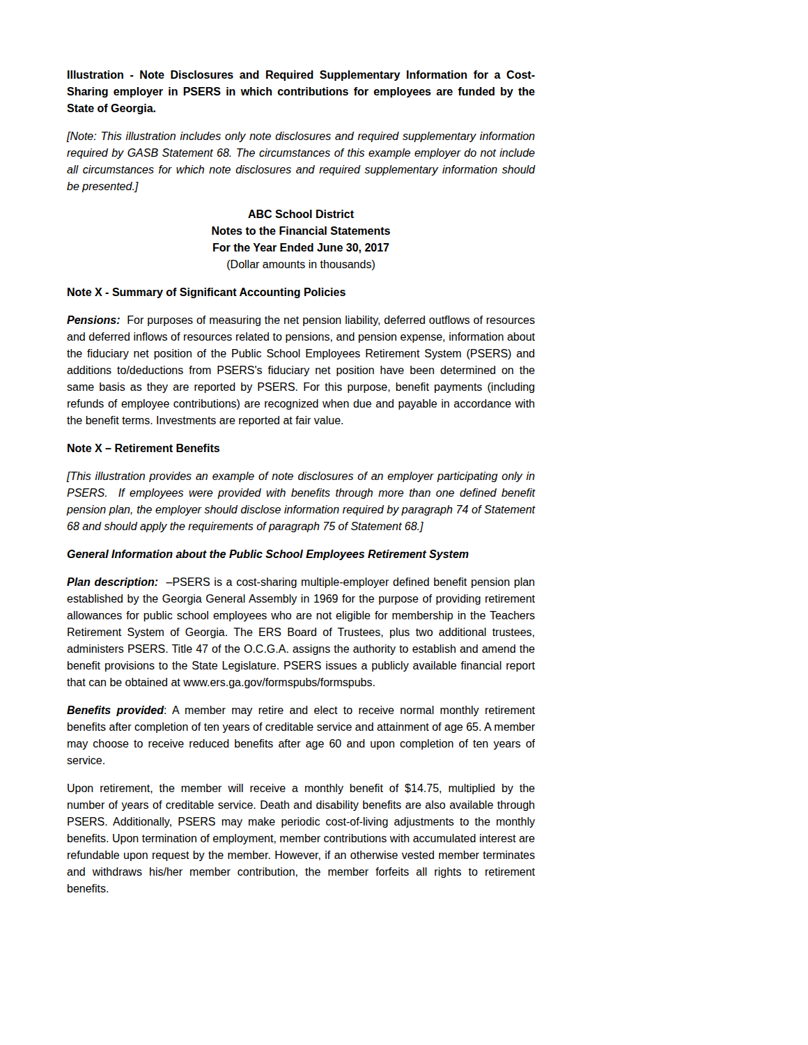Illustration - Note Disclosures and Required Supplementary Information for a Cost-Sharing employer in PSERS in which contributions for employees are funded by the State of Georgia.
[Note: This illustration includes only note disclosures and required supplementary information required by GASB Statement 68. The circumstances of this example employer do not include all circumstances for which note disclosures and required supplementary information should be presented.]
ABC School District
Notes to the Financial Statements
For the Year Ended June 30, 2017
(Dollar amounts in thousands)
Note X - Summary of Significant Accounting Policies
Pensions: For purposes of measuring the net pension liability, deferred outflows of resources and deferred inflows of resources related to pensions, and pension expense, information about the fiduciary net position of the Public School Employees Retirement System (PSERS) and additions to/deductions from PSERS's fiduciary net position have been determined on the same basis as they are reported by PSERS. For this purpose, benefit payments (including refunds of employee contributions) are recognized when due and payable in accordance with the benefit terms. Investments are reported at fair value.
Note X – Retirement Benefits
[This illustration provides an example of note disclosures of an employer participating only in PSERS. If employees were provided with benefits through more than one defined benefit pension plan, the employer should disclose information required by paragraph 74 of Statement 68 and should apply the requirements of paragraph 75 of Statement 68.]
General Information about the Public School Employees Retirement System
Plan description: –PSERS is a cost-sharing multiple-employer defined benefit pension plan established by the Georgia General Assembly in 1969 for the purpose of providing retirement allowances for public school employees who are not eligible for membership in the Teachers Retirement System of Georgia. The ERS Board of Trustees, plus two additional trustees, administers PSERS. Title 47 of the O.C.G.A. assigns the authority to establish and amend the benefit provisions to the State Legislature. PSERS issues a publicly available financial report that can be obtained at www.ers.ga.gov/formspubs/formspubs.
Benefits provided: A member may retire and elect to receive normal monthly retirement benefits after completion of ten years of creditable service and attainment of age 65. A member may choose to receive reduced benefits after age 60 and upon completion of ten years of service.
Upon retirement, the member will receive a monthly benefit of $14.75, multiplied by the number of years of creditable service. Death and disability benefits are also available through PSERS. Additionally, PSERS may make periodic cost-of-living adjustments to the monthly benefits. Upon termination of employment, member contributions with accumulated interest are refundable upon request by the member. However, if an otherwise vested member terminates and withdraws his/her member contribution, the member forfeits all rights to retirement benefits.